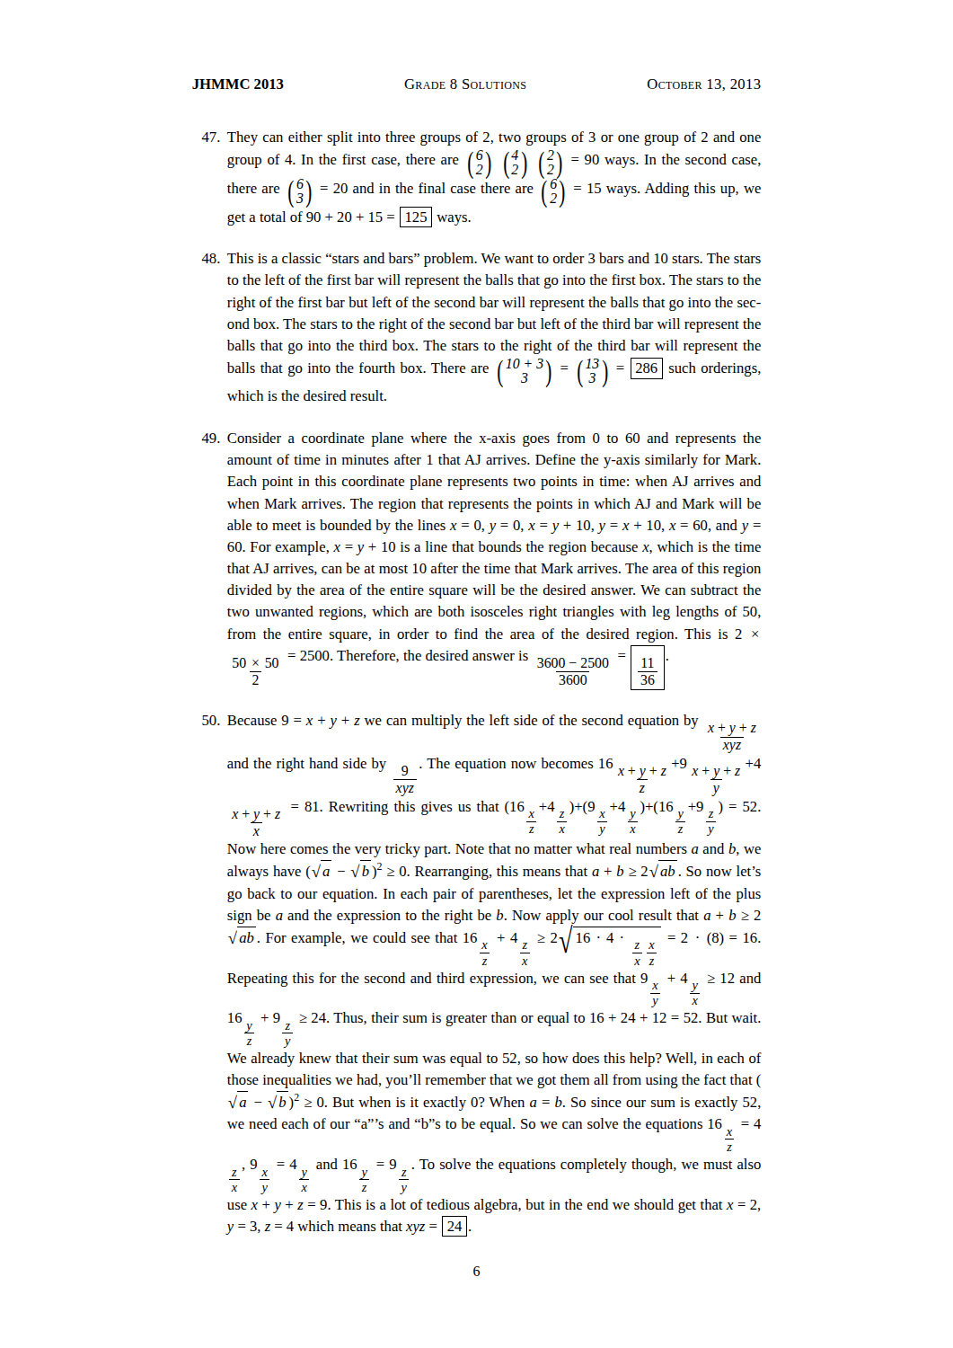JHMMC 2013
Grade 8 Solutions
October 13, 2013
47. They can either split into three groups of 2, two groups of 3 or one group of 2 and one group of 4. In the first case, there are (62) (42) (22) = 90 ways. In the second case, there are (63) = 20 and in the final case there are (62) = 15 ways. Adding this up, we get a total of 90 + 20 + 15 = 125 ways.
48. This is a classic “stars and bars” problem. We want to order 3 bars and 10 stars. The stars to the left of the first bar will represent the balls that go into the first box. The stars to the right of the first bar but left of the second bar will represent the balls that go into the second box. The stars to the right of the second bar but left of the third bar will represent the balls that go into the third box. The stars to the right of the third bar will represent the balls that go into the fourth box. There are (10 + 33) = (133) = 286 such orderings, which is the desired result.
49. Consider a coordinate plane where the x-axis goes from 0 to 60 and represents the amount of time in minutes after 1 that AJ arrives. Define the y-axis similarly for Mark. Each point in this coordinate plane represents two points in time: when AJ arrives and when Mark arrives. The region that represents the points in which AJ and Mark will be able to meet is bounded by the lines x = 0, y = 0, x = y + 10, y = x + 10, x = 60, and y = 60. For example, x = y + 10 is a line that bounds the region because x, which is the time that AJ arrives, can be at most 10 after the time that Mark arrives. The area of this region divided by the area of the entire square will be the desired answer. We can subtract the two unwanted regions, which are both isosceles right triangles with leg lengths of 50, from the entire square, in order to find the area of the desired region. This is 2 × 50 × 502 = 2500. Therefore, the desired answer is 3600 − 25003600 = 1136.
50. Because 9 = x + y + z we can multiply the left side of the second equation by x + y + z xyz and the right hand side by 9 xyz. The equation now becomes 16x + y + z z+9x + y + z y+4x + y + z x = 81. Rewriting this gives us that (16xz+4zx)+(9xy+4yx)+(16yz+9zy) = 52. Now here comes the very tricky part. Note that no matter what real numbers a and b, we always have (a − b)2 ≥ 0. Rearranging, this means that a + b ≥ 2ab. So now let’s go back to our equation. In each pair of parentheses, let the expression left of the plus sign be a and the expression to the right be b. Now apply our cool result that a + b ≥ 2ab. For example, we could see that 16xz + 4zx ≥ 216 · 4 · zx xz = 2 · (8) = 16. Repeating this for the second and third expression, we can see that 9xy + 4yx ≥ 12 and 16yz + 9zy ≥ 24. Thus, their sum is greater than or equal to 16 + 24 + 12 = 52. But wait. We already knew that their sum was equal to 52, so how does this help? Well, in each of those inequalities we had, you’ll remember that we got them all from using the fact that (a − b)2 ≥ 0. But when is it exactly 0? When a = b. So since our sum is exactly 52, we need each of our “a”’s and “b”s to be equal. So we can solve the equations 16xz = 4zx, 9xy = 4yx and 16yz = 9zy. To solve the equations completely though, we must also use x + y + z = 9. This is a lot of tedious algebra, but in the end we should get that x = 2, y = 3, z = 4 which means that xyz = 24.
6